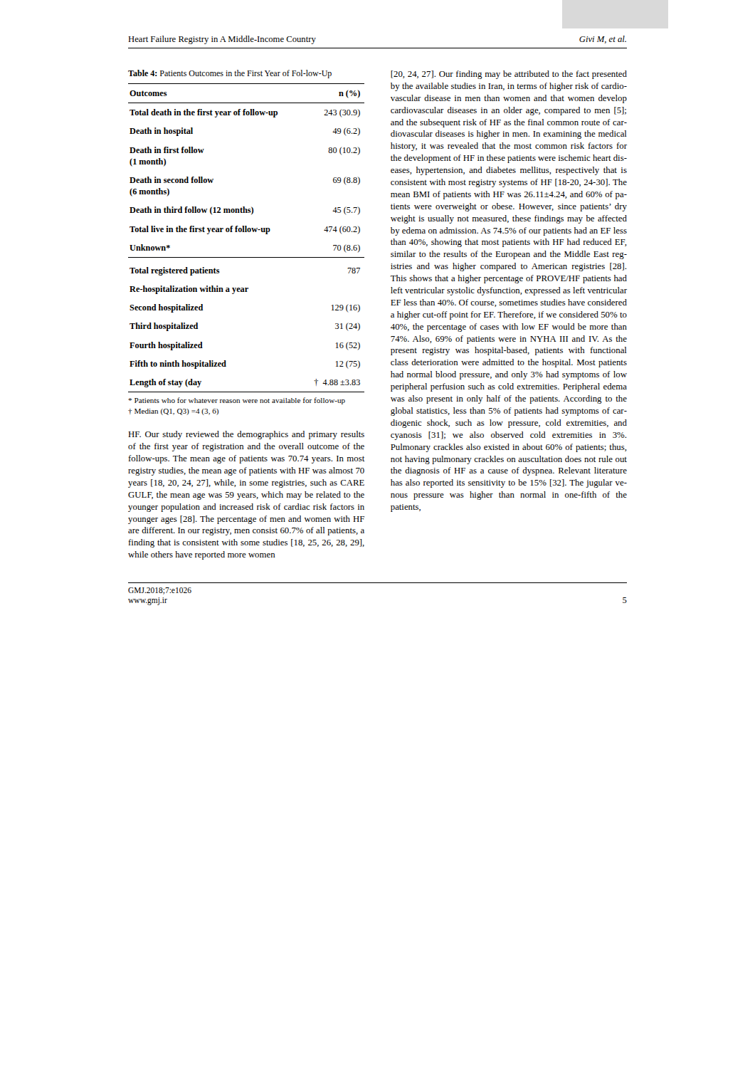Heart Failure Registry in A Middle-Income Country
Givi M, et al.
Table 4: Patients Outcomes in the First Year of Fol-low-Up
| Outcomes | n (%) |
| --- | --- |
| Total death in the first year of follow-up | 243 (30.9) |
| Death in hospital | 49 (6.2) |
| Death in first follow (1 month) | 80 (10.2) |
| Death in second follow (6 months) | 69 (8.8) |
| Death in third follow (12 months) | 45 (5.7) |
| Total live in the first year of follow-up | 474 (60.2) |
| Unknown* | 70 (8.6) |
| Total registered patients | 787 |
| Re-hospitalization within a year | |
| Second hospitalized | 129 (16) |
| Third hospitalized | 31 (24) |
| Fourth hospitalized | 16 (52) |
| Fifth to ninth hospitalized | 12 (75) |
| Length of stay (day | † 4.88 ±3.83 |
* Patients who for whatever reason were not available for follow-up
† Median (Q1, Q3) =4 (3, 6)
HF. Our study reviewed the demographics and primary results of the first year of registration and the overall outcome of the follow-ups. The mean age of patients was 70.74 years. In most registry studies, the mean age of patients with HF was almost 70 years [18, 20, 24, 27], while, in some registries, such as CARE GULF, the mean age was 59 years, which may be related to the younger population and increased risk of cardiac risk factors in younger ages [28]. The percentage of men and women with HF are different. In our registry, men consist 60.7% of all patients, a finding that is consistent with some studies [18, 25, 26, 28, 29], while others have reported more women
[20, 24, 27]. Our finding may be attributed to the fact presented by the available studies in Iran, in terms of higher risk of cardiovascular disease in men than women and that women develop cardiovascular diseases in an older age, compared to men [5]; and the subsequent risk of HF as the final common route of cardiovascular diseases is higher in men. In examining the medical history, it was revealed that the most common risk factors for the development of HF in these patients were ischemic heart diseases, hypertension, and diabetes mellitus, respectively that is consistent with most registry systems of HF [18-20, 24-30]. The mean BMI of patients with HF was 26.11±4.24, and 60% of patients were overweight or obese. However, since patients’ dry weight is usually not measured, these findings may be affected by edema on admission. As 74.5% of our patients had an EF less than 40%, showing that most patients with HF had reduced EF, similar to the results of the European and the Middle East registries and was higher compared to American registries [28]. This shows that a higher percentage of PROVE/HF patients had left ventricular systolic dysfunction, expressed as left ventricular EF less than 40%. Of course, sometimes studies have considered a higher cut-off point for EF. Therefore, if we considered 50% to 40%, the percentage of cases with low EF would be more than 74%. Also, 69% of patients were in NYHA III and IV. As the present registry was hospital-based, patients with functional class deterioration were admitted to the hospital. Most patients had normal blood pressure, and only 3% had symptoms of low peripheral perfusion such as cold extremities. Peripheral edema was also present in only half of the patients. According to the global statistics, less than 5% of patients had symptoms of cardiogenic shock, such as low pressure, cold extremities, and cyanosis [31]; we also observed cold extremities in 3%. Pulmonary crackles also existed in about 60% of patients; thus, not having pulmonary crackles on auscultation does not rule out the diagnosis of HF as a cause of dyspnea. Relevant literature has also reported its sensitivity to be 15% [32]. The jugular venous pressure was higher than normal in one-fifth of the patients,
GMJ.2018;7:e1026
www.gmj.ir
5